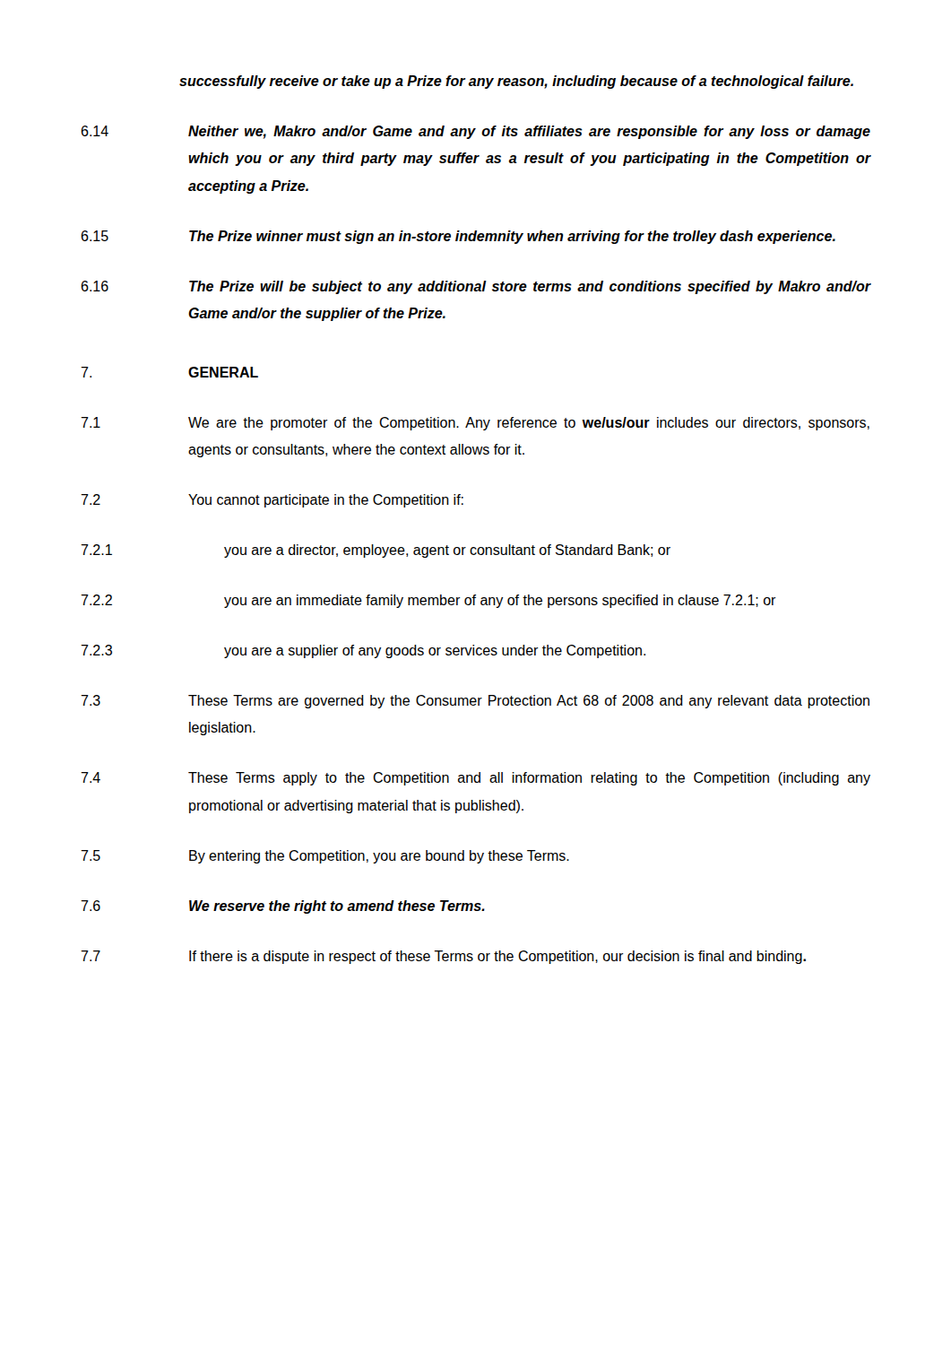successfully receive or take up a Prize for any reason, including because of a technological failure.
6.14
Neither we, Makro and/or Game and any of its affiliates are responsible for any loss or damage which you or any third party may suffer as a result of you participating in the Competition or accepting a Prize.
6.15
The Prize winner must sign an in-store indemnity when arriving for the trolley dash experience.
6.16
The Prize will be subject to any additional store terms and conditions specified by Makro and/or Game and/or the supplier of the Prize.
7.
GENERAL
7.1
We are the promoter of the Competition. Any reference to we/us/our includes our directors, sponsors, agents or consultants, where the context allows for it.
7.2
You cannot participate in the Competition if:
7.2.1
you are a director, employee, agent or consultant of Standard Bank; or
7.2.2
you are an immediate family member of any of the persons specified in clause 7.2.1; or
7.2.3
you are a supplier of any goods or services under the Competition.
7.3
These Terms are governed by the Consumer Protection Act 68 of 2008 and any relevant data protection legislation.
7.4
These Terms apply to the Competition and all information relating to the Competition (including any promotional or advertising material that is published).
7.5
By entering the Competition, you are bound by these Terms.
7.6
We reserve the right to amend these Terms.
7.7
If there is a dispute in respect of these Terms or the Competition, our decision is final and binding.